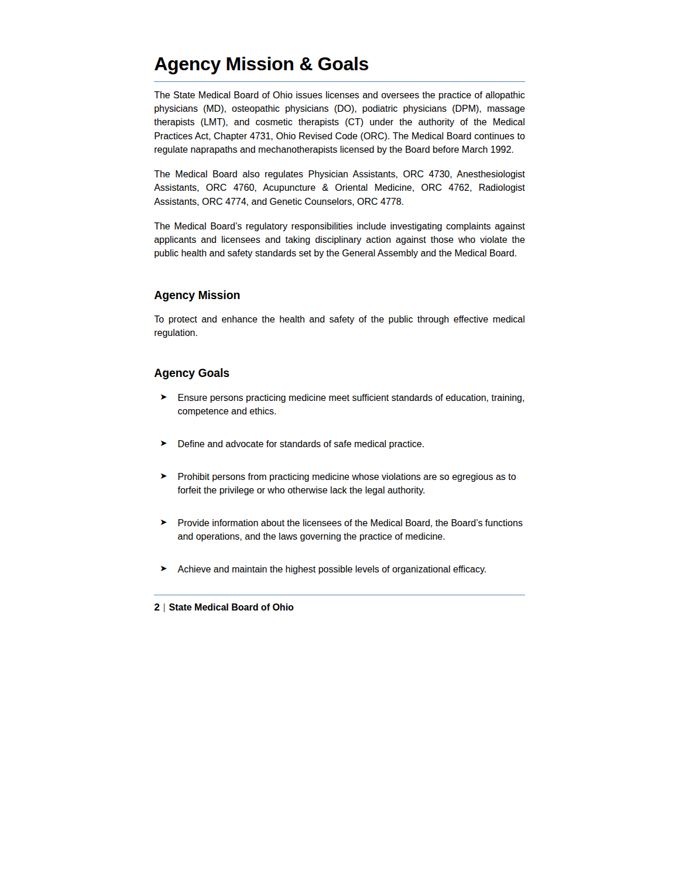Agency Mission & Goals
The State Medical Board of Ohio issues licenses and oversees the practice of allopathic physicians (MD), osteopathic physicians (DO), podiatric physicians (DPM), massage therapists (LMT), and cosmetic therapists (CT) under the authority of the Medical Practices Act, Chapter 4731, Ohio Revised Code (ORC). The Medical Board continues to regulate naprapaths and mechanotherapists licensed by the Board before March 1992.
The Medical Board also regulates Physician Assistants, ORC 4730, Anesthesiologist Assistants, ORC 4760, Acupuncture & Oriental Medicine, ORC 4762, Radiologist Assistants, ORC 4774, and Genetic Counselors, ORC 4778.
The Medical Board’s regulatory responsibilities include investigating complaints against applicants and licensees and taking disciplinary action against those who violate the public health and safety standards set by the General Assembly and the Medical Board.
Agency Mission
To protect and enhance the health and safety of the public through effective medical regulation.
Agency Goals
Ensure persons practicing medicine meet sufficient standards of education, training, competence and ethics.
Define and advocate for standards of safe medical practice.
Prohibit persons from practicing medicine whose violations are so egregious as to forfeit the privilege or who otherwise lack the legal authority.
Provide information about the licensees of the Medical Board, the Board’s functions and operations, and the laws governing the practice of medicine.
Achieve and maintain the highest possible levels of organizational efficacy.
2|State Medical Board of Ohio